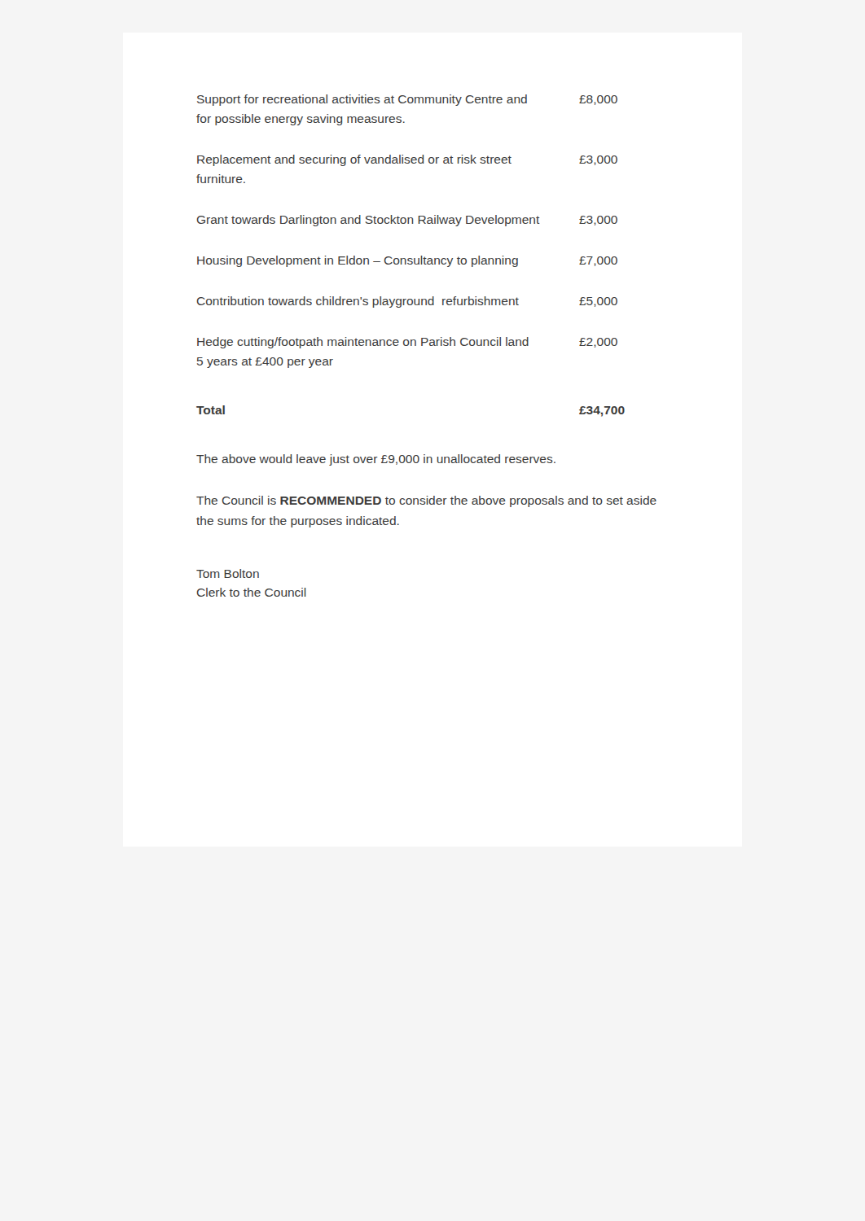| Support for recreational activities at Community Centre and for possible energy saving measures. | £8,000 |
| Replacement and securing of vandalised or at risk street furniture. | £3,000 |
| Grant towards Darlington and Stockton Railway Development | £3,000 |
| Housing Development in Eldon – Consultancy to planning | £7,000 |
| Contribution towards children's playground refurbishment | £5,000 |
| Hedge cutting/footpath maintenance on Parish Council land 5 years at £400 per year | £2,000 |
| Total | £34,700 |
The above would leave just over £9,000 in unallocated reserves.
The Council is RECOMMENDED to consider the above proposals and to set aside the sums for the purposes indicated.
Tom Bolton
Clerk to the Council